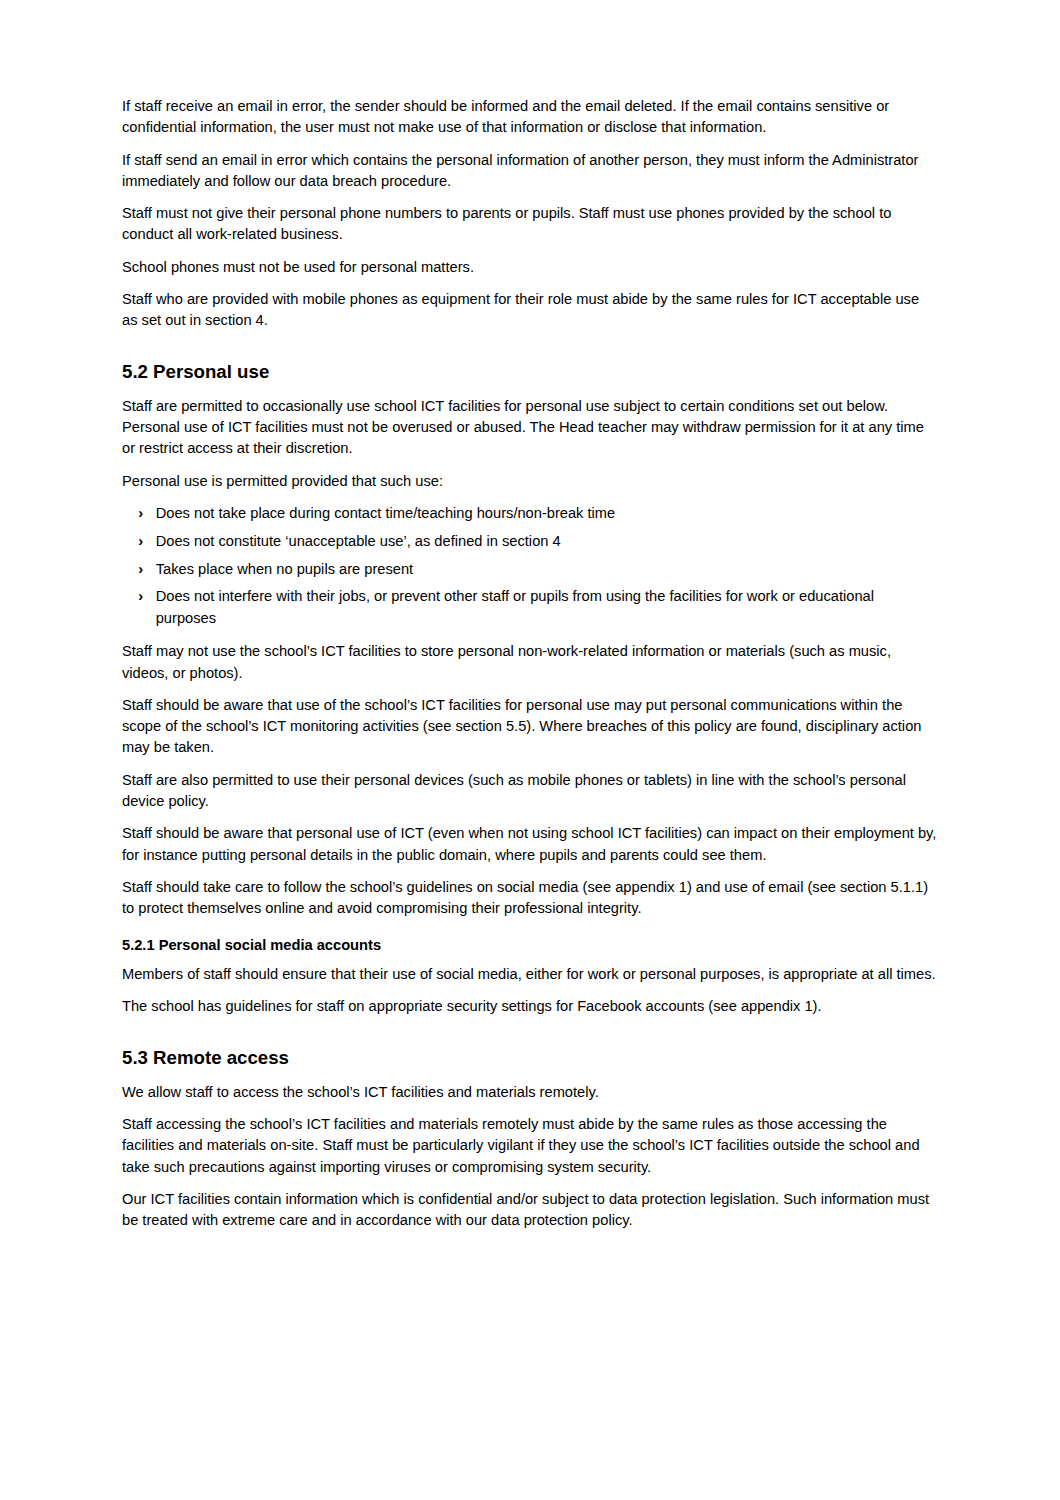If staff receive an email in error, the sender should be informed and the email deleted. If the email contains sensitive or confidential information, the user must not make use of that information or disclose that information.
If staff send an email in error which contains the personal information of another person, they must inform the Administrator immediately and follow our data breach procedure.
Staff must not give their personal phone numbers to parents or pupils. Staff must use phones provided by the school to conduct all work-related business.
School phones must not be used for personal matters.
Staff who are provided with mobile phones as equipment for their role must abide by the same rules for ICT acceptable use as set out in section 4.
5.2 Personal use
Staff are permitted to occasionally use school ICT facilities for personal use subject to certain conditions set out below. Personal use of ICT facilities must not be overused or abused. The Head teacher may withdraw permission for it at any time or restrict access at their discretion.
Personal use is permitted provided that such use:
Does not take place during contact time/teaching hours/non-break time
Does not constitute ‘unacceptable use’, as defined in section 4
Takes place when no pupils are present
Does not interfere with their jobs, or prevent other staff or pupils from using the facilities for work or educational purposes
Staff may not use the school’s ICT facilities to store personal non-work-related information or materials (such as music, videos, or photos).
Staff should be aware that use of the school’s ICT facilities for personal use may put personal communications within the scope of the school’s ICT monitoring activities (see section 5.5). Where breaches of this policy are found, disciplinary action may be taken.
Staff are also permitted to use their personal devices (such as mobile phones or tablets) in line with the school’s personal device policy.
Staff should be aware that personal use of ICT (even when not using school ICT facilities) can impact on their employment by, for instance putting personal details in the public domain, where pupils and parents could see them.
Staff should take care to follow the school’s guidelines on social media (see appendix 1) and use of email (see section 5.1.1) to protect themselves online and avoid compromising their professional integrity.
5.2.1 Personal social media accounts
Members of staff should ensure that their use of social media, either for work or personal purposes, is appropriate at all times.
The school has guidelines for staff on appropriate security settings for Facebook accounts (see appendix 1).
5.3 Remote access
We allow staff to access the school’s ICT facilities and materials remotely.
Staff accessing the school’s ICT facilities and materials remotely must abide by the same rules as those accessing the facilities and materials on-site. Staff must be particularly vigilant if they use the school’s ICT facilities outside the school and take such precautions against importing viruses or compromising system security.
Our ICT facilities contain information which is confidential and/or subject to data protection legislation. Such information must be treated with extreme care and in accordance with our data protection policy.